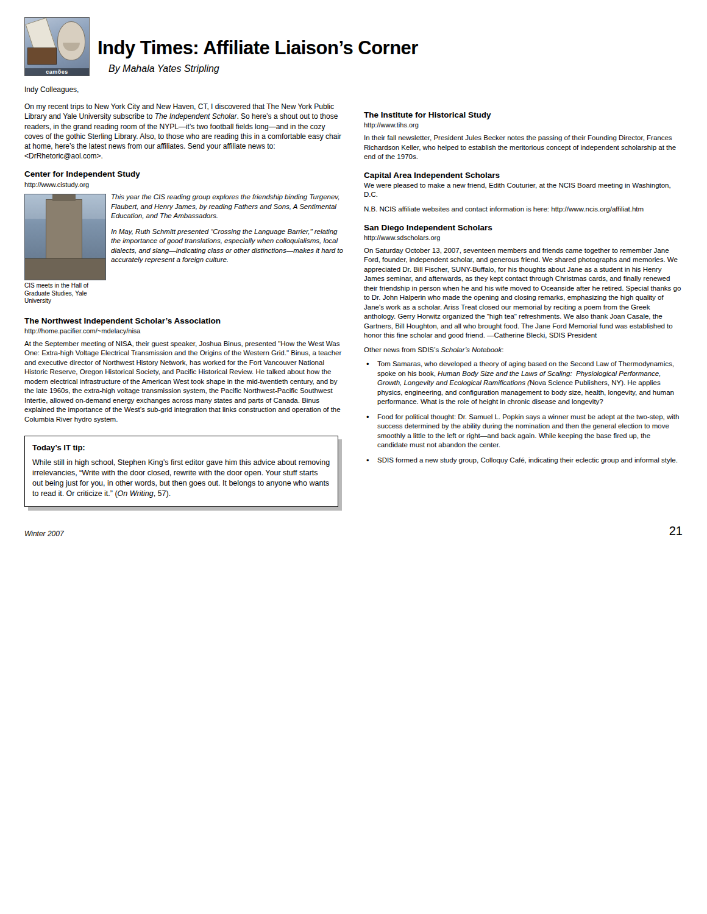camões
Indy Times: Affiliate Liaison’s Corner
By Mahala Yates Stripling
Indy Colleagues,
On my recent trips to New York City and New Haven, CT, I discovered that The New York Public Library and Yale University subscribe to The Independent Scholar. So here’s a shout out to those readers, in the grand reading room of the NYPL—it’s two football fields long—and in the cozy coves of the gothic Sterling Library. Also, to those who are reading this in a comfortable easy chair at home, here’s the latest news from our affiliates. Send your affiliate news to: <DrRhetoric@aol.com>.
Center for Independent Study
http://www.cistudy.org
CIS meets in the Hall of Graduate Studies, Yale University
This year the CIS reading group explores the friendship binding Turgenev, Flaubert, and Henry James, by reading Fathers and Sons, A Sentimental Education, and The Ambassadors.
In May, Ruth Schmitt presented “Crossing the Language Barrier," relating the importance of good translations, especially when colloquialisms, local dialects, and slang—indicating class or other distinctions—makes it hard to accurately represent a foreign culture.
The Northwest Independent Scholar’s Association
http://home.pacifier.com/~mdelacy/nisa
At the September meeting of NISA, their guest speaker, Joshua Binus, presented "How the West Was One: Extra-high Voltage Electrical Transmission and the Origins of the Western Grid." Binus, a teacher and executive director of Northwest History Network, has worked for the Fort Vancouver National Historic Reserve, Oregon Historical Society, and Pacific Historical Review. He talked about how the modern electrical infrastructure of the American West took shape in the mid-twentieth century, and by the late 1960s, the extra-high voltage transmission system, the Pacific Northwest-Pacific Southwest Intertie, allowed on-demand energy exchanges across many states and parts of Canada. Binus explained the importance of the West’s sub-grid integration that links construction and operation of the Columbia River hydro system.
Today’s IT tip:
While still in high school, Stephen King’s first editor gave him this advice about removing irrelevancies, “Write with the door closed, rewrite with the door open. Your stuff starts out being just for you, in other words, but then goes out. It belongs to anyone who wants to read it. Or criticize it.” (On Writing, 57).
The Institute for Historical Study
http://www.tihs.org
In their fall newsletter, President Jules Becker notes the passing of their Founding Director, Frances Richardson Keller, who helped to establish the meritorious concept of independent scholarship at the end of the 1970s.
Capital Area Independent Scholars
We were pleased to make a new friend, Edith Couturier, at the NCIS Board meeting in Washington, D.C.
N.B. NCIS affiliate websites and contact information is here: http://www.ncis.org/affiliat.htm
San Diego Independent Scholars
http://www.sdscholars.org
On Saturday October 13, 2007, seventeen members and friends came together to remember Jane Ford, founder, independent scholar, and generous friend. We shared photographs and memories. We appreciated Dr. Bill Fischer, SUNY-Buffalo, for his thoughts about Jane as a student in his Henry James seminar, and afterwards, as they kept contact through Christmas cards, and finally renewed their friendship in person when he and his wife moved to Oceanside after he retired. Special thanks go to Dr. John Halperin who made the opening and closing remarks, emphasizing the high quality of Jane's work as a scholar. Ariss Treat closed our memorial by reciting a poem from the Greek anthology. Gerry Horwitz organized the "high tea" refreshments. We also thank Joan Casale, the Gartners, Bill Houghton, and all who brought food. The Jane Ford Memorial fund was established to honor this fine scholar and good friend. —Catherine Blecki, SDIS President
Other news from SDIS’s Scholar’s Notebook:
Tom Samaras, who developed a theory of aging based on the Second Law of Thermodynamics, spoke on his book, Human Body Size and the Laws of Scaling: Physiological Performance, Growth, Longevity and Ecological Ramifications (Nova Science Publishers, NY). He applies physics, engineering, and configuration management to body size, health, longevity, and human performance. What is the role of height in chronic disease and longevity?
Food for political thought: Dr. Samuel L. Popkin says a winner must be adept at the two-step, with success determined by the ability during the nomination and then the general election to move smoothly a little to the left or right—and back again. While keeping the base fired up, the candidate must not abandon the center.
SDIS formed a new study group, Colloquy Café, indicating their eclectic group and informal style.
Winter 2007
21